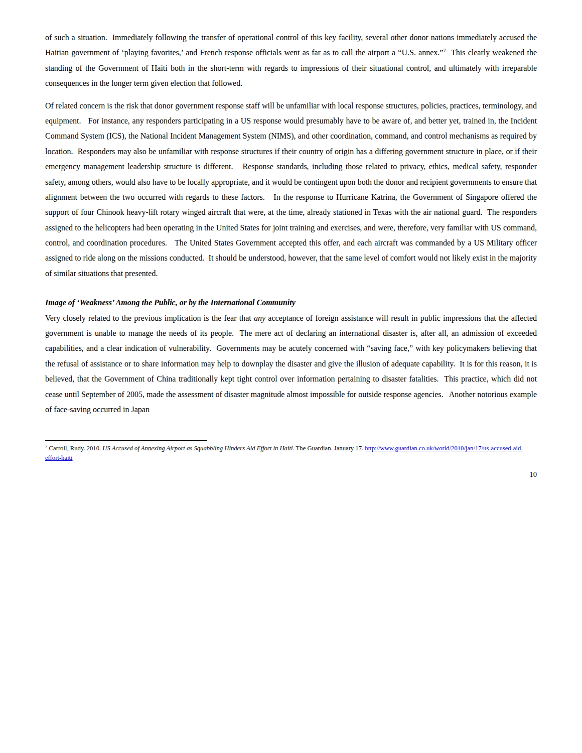of such a situation. Immediately following the transfer of operational control of this key facility, several other donor nations immediately accused the Haitian government of ‘playing favorites,’ and French response officials went as far as to call the airport a “U.S. annex.”7 This clearly weakened the standing of the Government of Haiti both in the short-term with regards to impressions of their situational control, and ultimately with irreparable consequences in the longer term given election that followed.
Of related concern is the risk that donor government response staff will be unfamiliar with local response structures, policies, practices, terminology, and equipment. For instance, any responders participating in a US response would presumably have to be aware of, and better yet, trained in, the Incident Command System (ICS), the National Incident Management System (NIMS), and other coordination, command, and control mechanisms as required by location. Responders may also be unfamiliar with response structures if their country of origin has a differing government structure in place, or if their emergency management leadership structure is different. Response standards, including those related to privacy, ethics, medical safety, responder safety, among others, would also have to be locally appropriate, and it would be contingent upon both the donor and recipient governments to ensure that alignment between the two occurred with regards to these factors. In the response to Hurricane Katrina, the Government of Singapore offered the support of four Chinook heavy-lift rotary winged aircraft that were, at the time, already stationed in Texas with the air national guard. The responders assigned to the helicopters had been operating in the United States for joint training and exercises, and were, therefore, very familiar with US command, control, and coordination procedures. The United States Government accepted this offer, and each aircraft was commanded by a US Military officer assigned to ride along on the missions conducted. It should be understood, however, that the same level of comfort would not likely exist in the majority of similar situations that presented.
Image of ‘Weakness’ Among the Public, or by the International Community
Very closely related to the previous implication is the fear that any acceptance of foreign assistance will result in public impressions that the affected government is unable to manage the needs of its people. The mere act of declaring an international disaster is, after all, an admission of exceeded capabilities, and a clear indication of vulnerability. Governments may be acutely concerned with “saving face,” with key policymakers believing that the refusal of assistance or to share information may help to downplay the disaster and give the illusion of adequate capability. It is for this reason, it is believed, that the Government of China traditionally kept tight control over information pertaining to disaster fatalities. This practice, which did not cease until September of 2005, made the assessment of disaster magnitude almost impossible for outside response agencies. Another notorious example of face-saving occurred in Japan
7 Carroll, Rudy. 2010. US Accused of Annexing Airport as Squabbling Hinders Aid Effort in Haiti. The Guardian. January 17. http://www.guardian.co.uk/world/2010/jan/17/us-accused-aid-effort-haiti
10